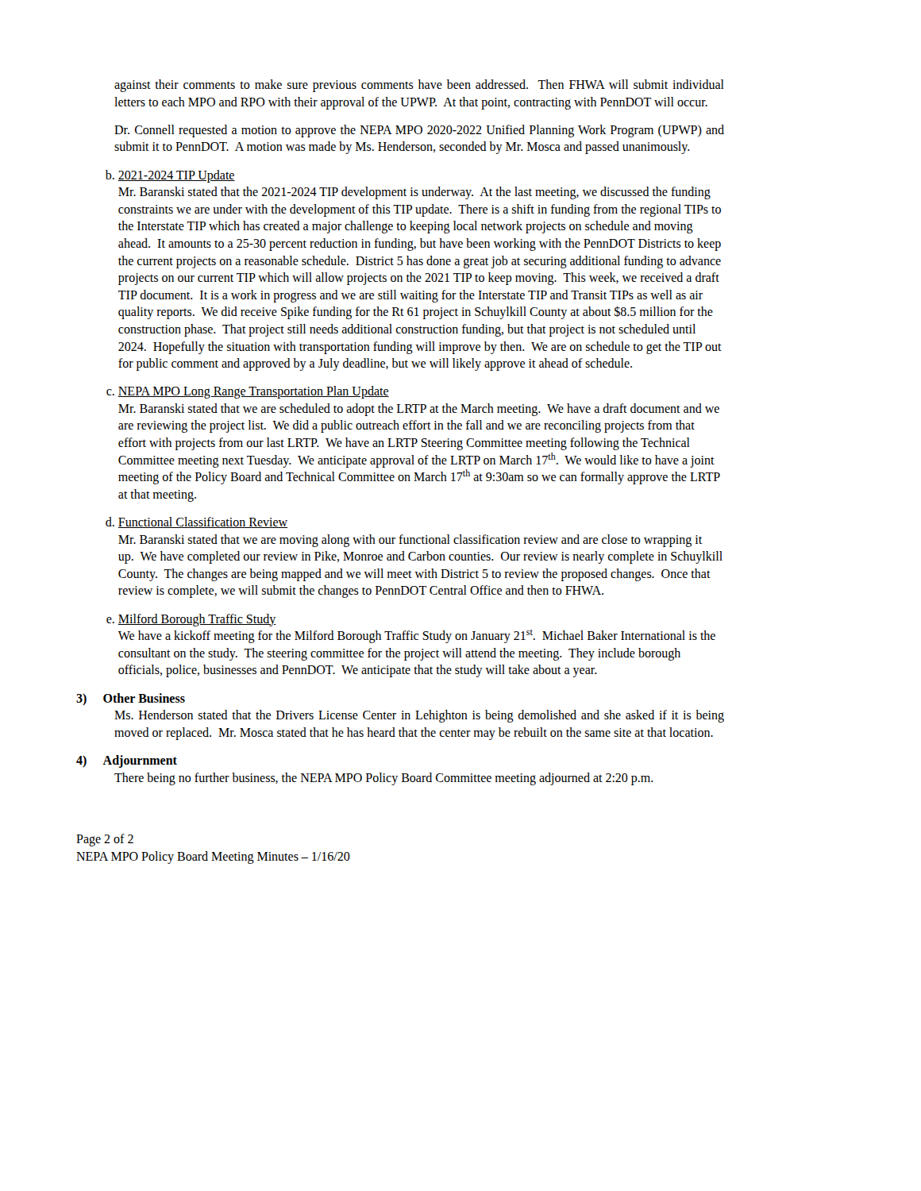against their comments to make sure previous comments have been addressed. Then FHWA will submit individual letters to each MPO and RPO with their approval of the UPWP. At that point, contracting with PennDOT will occur.
Dr. Connell requested a motion to approve the NEPA MPO 2020-2022 Unified Planning Work Program (UPWP) and submit it to PennDOT. A motion was made by Ms. Henderson, seconded by Mr. Mosca and passed unanimously.
2021-2024 TIP Update
Mr. Baranski stated that the 2021-2024 TIP development is underway. At the last meeting, we discussed the funding constraints we are under with the development of this TIP update. There is a shift in funding from the regional TIPs to the Interstate TIP which has created a major challenge to keeping local network projects on schedule and moving ahead. It amounts to a 25-30 percent reduction in funding, but have been working with the PennDOT Districts to keep the current projects on a reasonable schedule. District 5 has done a great job at securing additional funding to advance projects on our current TIP which will allow projects on the 2021 TIP to keep moving. This week, we received a draft TIP document. It is a work in progress and we are still waiting for the Interstate TIP and Transit TIPs as well as air quality reports. We did receive Spike funding for the Rt 61 project in Schuylkill County at about $8.5 million for the construction phase. That project still needs additional construction funding, but that project is not scheduled until 2024. Hopefully the situation with transportation funding will improve by then. We are on schedule to get the TIP out for public comment and approved by a July deadline, but we will likely approve it ahead of schedule.
NEPA MPO Long Range Transportation Plan Update
Mr. Baranski stated that we are scheduled to adopt the LRTP at the March meeting. We have a draft document and we are reviewing the project list. We did a public outreach effort in the fall and we are reconciling projects from that effort with projects from our last LRTP. We have an LRTP Steering Committee meeting following the Technical Committee meeting next Tuesday. We anticipate approval of the LRTP on March 17th. We would like to have a joint meeting of the Policy Board and Technical Committee on March 17th at 9:30am so we can formally approve the LRTP at that meeting.
Functional Classification Review
Mr. Baranski stated that we are moving along with our functional classification review and are close to wrapping it up. We have completed our review in Pike, Monroe and Carbon counties. Our review is nearly complete in Schuylkill County. The changes are being mapped and we will meet with District 5 to review the proposed changes. Once that review is complete, we will submit the changes to PennDOT Central Office and then to FHWA.
Milford Borough Traffic Study
We have a kickoff meeting for the Milford Borough Traffic Study on January 21st. Michael Baker International is the consultant on the study. The steering committee for the project will attend the meeting. They include borough officials, police, businesses and PennDOT. We anticipate that the study will take about a year.
3) Other Business
Ms. Henderson stated that the Drivers License Center in Lehighton is being demolished and she asked if it is being moved or replaced. Mr. Mosca stated that he has heard that the center may be rebuilt on the same site at that location.
4) Adjournment
There being no further business, the NEPA MPO Policy Board Committee meeting adjourned at 2:20 p.m.
Page 2 of 2
NEPA MPO Policy Board Meeting Minutes – 1/16/20